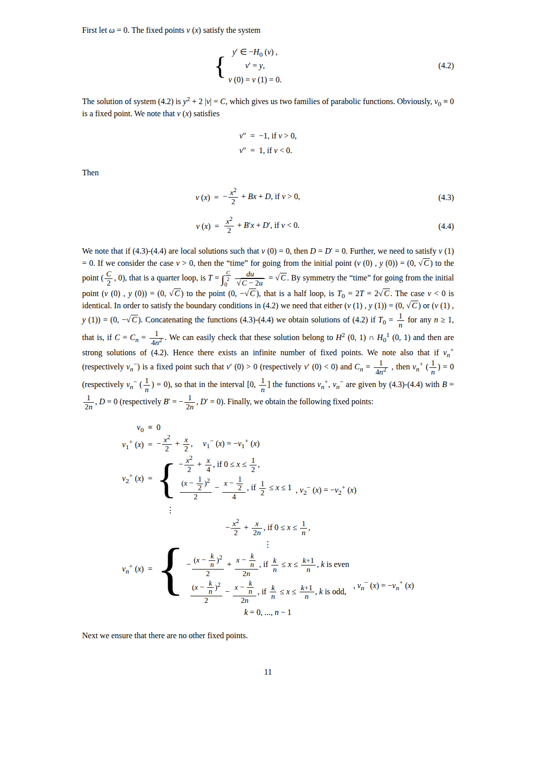First let ω = 0. The fixed points v (x) satisfy the system
{
y′ ∈ −H0 (v) ,
v′ = y,
v (0) = v (1) = 0.
(4.2)
The solution of system (4.2) is y2 + 2 |v| = C, which gives us two families of parabolic functions. Obviously, v0 ≡ 0 is a fixed point. We note that v (x) satisfies
| v ″ | = | −1, if v > 0, |
| v ″ | = | 1, if v < 0. |
Then
| v ( x ) | = | − x 2 2 + Bx + D , if v > 0, |
(4.3)
| v ( x ) | = | x 2 2 + B ′ x + D ′, if v < 0. |
(4.4)
We note that if (4.3)-(4.4) are local solutions such that v (0) = 0, then D = D′ = 0. Further, we need to satisfy v (1) = 0. If we consider the case v > 0, then the “time” for going from the initial point (v (0) , y (0)) = (0, √C) to the point (C 2, 0), that is a quarter loop, is T = ∫C 20 du√C − 2u = √C. By symmetry the “time” for going from the initial point (v (0) , y (0)) = (0, √C) to the point (0, −√C), that is a half loop, is T0 = 2T = 2√C. The case v < 0 is identical. In order to satisfy the boundary conditions in (4.2) we need that either (v (1) , y (1)) = (0, √C) or (v (1) , y (1)) = (0, −√C). Concatenating the functions (4.3)-(4.4) we obtain solutions of (4.2) if T0 = 1 n for any n ≥ 1, that is, if C = Cn = 14n2. We can easily check that these solution belong to H2 (0, 1) ∩ H01 (0, 1) and then are strong solutions of (4.2). Hence there exists an infinite number of fixed points. We note also that if vn+ (respectively vn−) is a fixed point such that v′ (0) > 0 (respectively v′ (0) < 0) and Cn = 14n2 , then vn+ (1 n) = 0 (respectively vn− (1 n) = 0), so that in the interval [0, 1 n] the functions vn+, vn− are given by (4.3)-(4.4) with B = 12n, D = 0 (respectively B′ = −12n, D′ = 0). Finally, we obtain the following fixed points:
| v 0 | ≡ | 0 |
| v 1 + ( x ) | = | − x 2 2 + x 2 , v 1 − ( x ) = − v 1 + ( x ) |
| v 2 + ( x ) | = | { − x 2 2 + x 4 , if 0 ≤ x ≤ 1 2 , ( x − 1 2 ) 2 2 − x − 1 2 4 , if 1 2 ≤ x ≤ 1 , v 2 − ( x ) = − v 2 + ( x ) |
| | | ⋮ |
| v n + ( x ) | = | { − x 2 2 + x 2 n , if 0 ≤ x ≤ 1 n , ⋮ − ( x − k n ) 2 2 + x − k n 2 n , if k n ≤ x ≤ k +1 n , k is even ( x − k n ) 2 2 − x − k n 2 n , if k n ≤ x ≤ k +1 n , k is odd, k = 0, ..., n − 1 , v n − ( x ) = − v n + ( x ) |
Next we ensure that there are no other fixed points.
11